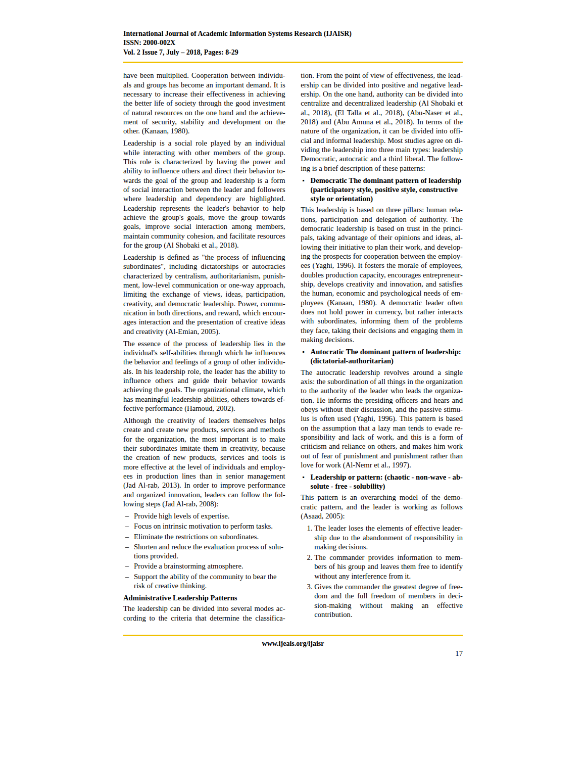International Journal of Academic Information Systems Research (IJAISR) ISSN: 2000-002X Vol. 2 Issue 7, July – 2018, Pages: 8-29
have been multiplied. Cooperation between individuals and groups has become an important demand. It is necessary to increase their effectiveness in achieving the better life of society through the good investment of natural resources on the one hand and the achievement of security, stability and development on the other. (Kanaan, 1980).
Leadership is a social role played by an individual while interacting with other members of the group. This role is characterized by having the power and ability to influence others and direct their behavior towards the goal of the group and leadership is a form of social interaction between the leader and followers where leadership and dependency are highlighted. Leadership represents the leader's behavior to help achieve the group's goals, move the group towards goals, improve social interaction among members, maintain community cohesion, and facilitate resources for the group (Al Shobaki et al., 2018).
Leadership is defined as "the process of influencing subordinates", including dictatorships or autocracies characterized by centralism, authoritarianism, punishment, low-level communication or one-way approach, limiting the exchange of views, ideas, participation, creativity, and democratic leadership. Power, communication in both directions, and reward, which encourages interaction and the presentation of creative ideas and creativity (Al-Emian, 2005).
The essence of the process of leadership lies in the individual's self-abilities through which he influences the behavior and feelings of a group of other individuals. In his leadership role, the leader has the ability to influence others and guide their behavior towards achieving the goals. The organizational climate, which has meaningful leadership abilities, others towards effective performance (Hamoud, 2002).
Although the creativity of leaders themselves helps create and create new products, services and methods for the organization, the most important is to make their subordinates imitate them in creativity, because the creation of new products, services and tools is more effective at the level of individuals and employees in production lines than in senior management (Jad Al-rab, 2013). In order to improve performance and organized innovation, leaders can follow the following steps (Jad Al-rab, 2008):
Provide high levels of expertise.
Focus on intrinsic motivation to perform tasks.
Eliminate the restrictions on subordinates.
Shorten and reduce the evaluation process of solutions provided.
Provide a brainstorming atmosphere.
Support the ability of the community to bear the risk of creative thinking.
Administrative Leadership Patterns
The leadership can be divided into several modes according to the criteria that determine the classification. From the point of view of effectiveness, the leadership can be divided into positive and negative leadership. On the one hand, authority can be divided into centralize and decentralized leadership (Al Shobaki et al., 2018), (El Talla et al., 2018), (Abu-Naser et al., 2018) and (Abu Amuna et al., 2018). In terms of the nature of the organization, it can be divided into official and informal leadership. Most studies agree on dividing the leadership into three main types: leadership Democratic, autocratic and a third liberal. The following is a brief description of these patterns:
Democratic The dominant pattern of leadership (participatory style, positive style, constructive style or orientation)
This leadership is based on three pillars: human relations, participation and delegation of authority. The democratic leadership is based on trust in the principals, taking advantage of their opinions and ideas, allowing their initiative to plan their work, and developing the prospects for cooperation between the employees (Yaghi, 1996). It fosters the morale of employees, doubles production capacity, encourages entrepreneurship, develops creativity and innovation, and satisfies the human, economic and psychological needs of employees (Kanaan, 1980). A democratic leader often does not hold power in currency, but rather interacts with subordinates, informing them of the problems they face, taking their decisions and engaging them in making decisions.
Autocratic The dominant pattern of leadership: (dictatorial-authoritarian)
The autocratic leadership revolves around a single axis: the subordination of all things in the organization to the authority of the leader who leads the organization. He informs the presiding officers and hears and obeys without their discussion, and the passive stimulus is often used (Yaghi, 1996). This pattern is based on the assumption that a lazy man tends to evade responsibility and lack of work, and this is a form of criticism and reliance on others, and makes him work out of fear of punishment and punishment rather than love for work (Al-Nemr et al., 1997).
Leadership or pattern: (chaotic - non-wave - absolute - free - solubility)
This pattern is an overarching model of the democratic pattern, and the leader is working as follows (Asaad, 2005):
The leader loses the elements of effective leadership due to the abandonment of responsibility in making decisions.
The commander provides information to members of his group and leaves them free to identify without any interference from it.
Gives the commander the greatest degree of freedom and the full freedom of members in decision-making without making an effective contribution.
www.ijeais.org/ijaisr
17